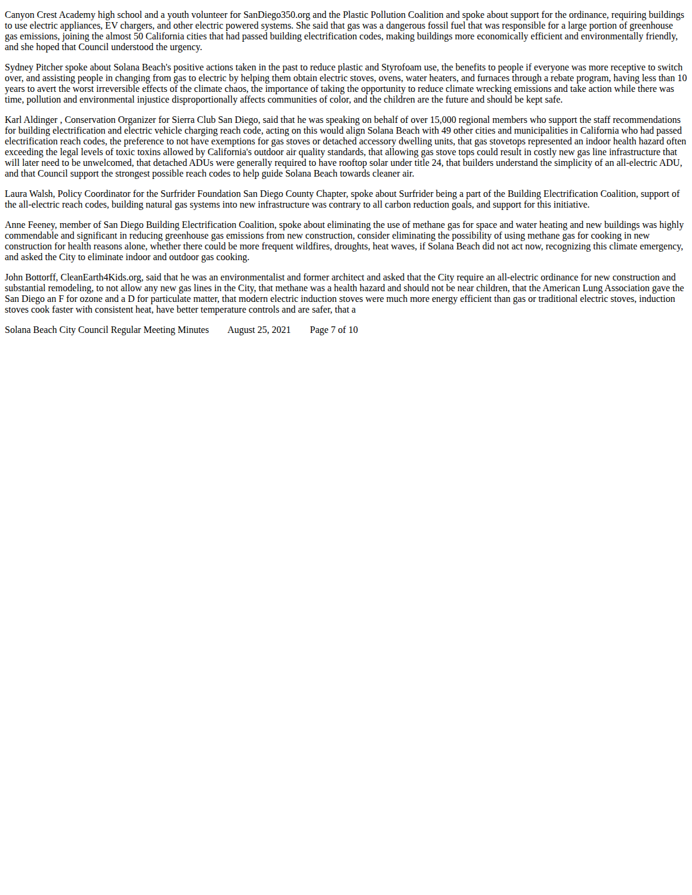Canyon Crest Academy high school and a youth volunteer for SanDiego350.org and the Plastic Pollution Coalition and spoke about support for the ordinance, requiring buildings to use electric appliances, EV chargers, and other electric powered systems. She said that gas was a dangerous fossil fuel that was responsible for a large portion of greenhouse gas emissions, joining the almost 50 California cities that had passed building electrification codes, making buildings more economically efficient and environmentally friendly, and she hoped that Council understood the urgency.
Sydney Pitcher spoke about Solana Beach's positive actions taken in the past to reduce plastic and Styrofoam use, the benefits to people if everyone was more receptive to switch over, and assisting people in changing from gas to electric by helping them obtain electric stoves, ovens, water heaters, and furnaces through a rebate program, having less than 10 years to avert the worst irreversible effects of the climate chaos, the importance of taking the opportunity to reduce climate wrecking emissions and take action while there was time, pollution and environmental injustice disproportionally affects communities of color, and the children are the future and should be kept safe.
Karl Aldinger , Conservation Organizer for Sierra Club San Diego, said that he was speaking on behalf of over 15,000 regional members who support the staff recommendations for building electrification and electric vehicle charging reach code, acting on this would align Solana Beach with 49 other cities and municipalities in California who had passed electrification reach codes, the preference to not have exemptions for gas stoves or detached accessory dwelling units, that gas stovetops represented an indoor health hazard often exceeding the legal levels of toxic toxins allowed by California's outdoor air quality standards, that allowing gas stove tops could result in costly new gas line infrastructure that will later need to be unwelcomed, that detached ADUs were generally required to have rooftop solar under title 24, that builders understand the simplicity of an all-electric ADU, and that Council support the strongest possible reach codes to help guide Solana Beach towards cleaner air.
Laura Walsh, Policy Coordinator for the Surfrider Foundation San Diego County Chapter, spoke about Surfrider being a part of the Building Electrification Coalition, support of the all-electric reach codes, building natural gas systems into new infrastructure was contrary to all carbon reduction goals, and support for this initiative.
Anne Feeney, member of San Diego Building Electrification Coalition, spoke about eliminating the use of methane gas for space and water heating and new buildings was highly commendable and significant in reducing greenhouse gas emissions from new construction, consider eliminating the possibility of using methane gas for cooking in new construction for health reasons alone, whether there could be more frequent wildfires, droughts, heat waves, if Solana Beach did not act now, recognizing this climate emergency, and asked the City to eliminate indoor and outdoor gas cooking.
John Bottorff, CleanEarth4Kids.org, said that he was an environmentalist and former architect and asked that the City require an all-electric ordinance for new construction and substantial remodeling, to not allow any new gas lines in the City, that methane was a health hazard and should not be near children, that the American Lung Association gave the San Diego an F for ozone and a D for particulate matter, that modern electric induction stoves were much more energy efficient than gas or traditional electric stoves, induction stoves cook faster with consistent heat, have better temperature controls and are safer, that a
Solana Beach City Council Regular Meeting Minutes August 25, 2021 Page 7 of 10